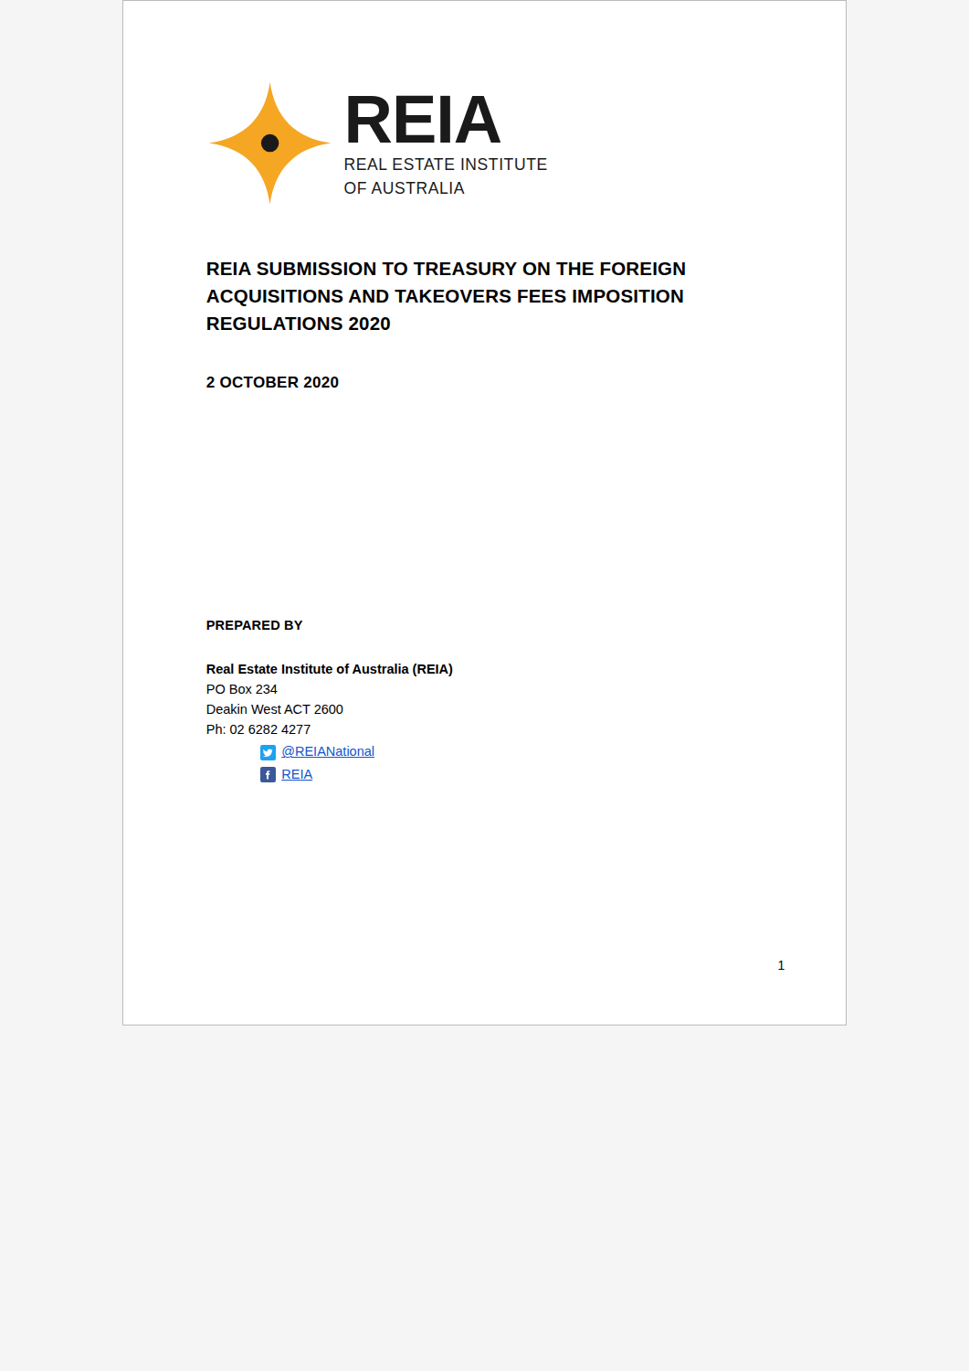REIA REAL ESTATE INSTITUTE OF AUSTRALIA
REIA submission to Treasury on the Foreign Acquisitions and Takeovers Fees Imposition Regulations 2020
2 OCTOBER 2020
PREPARED BY
Real Estate Institute of Australia (REIA)
PO Box 234
Deakin West ACT 2600
Ph: 02 6282 4277
@REIANational
REIA
1